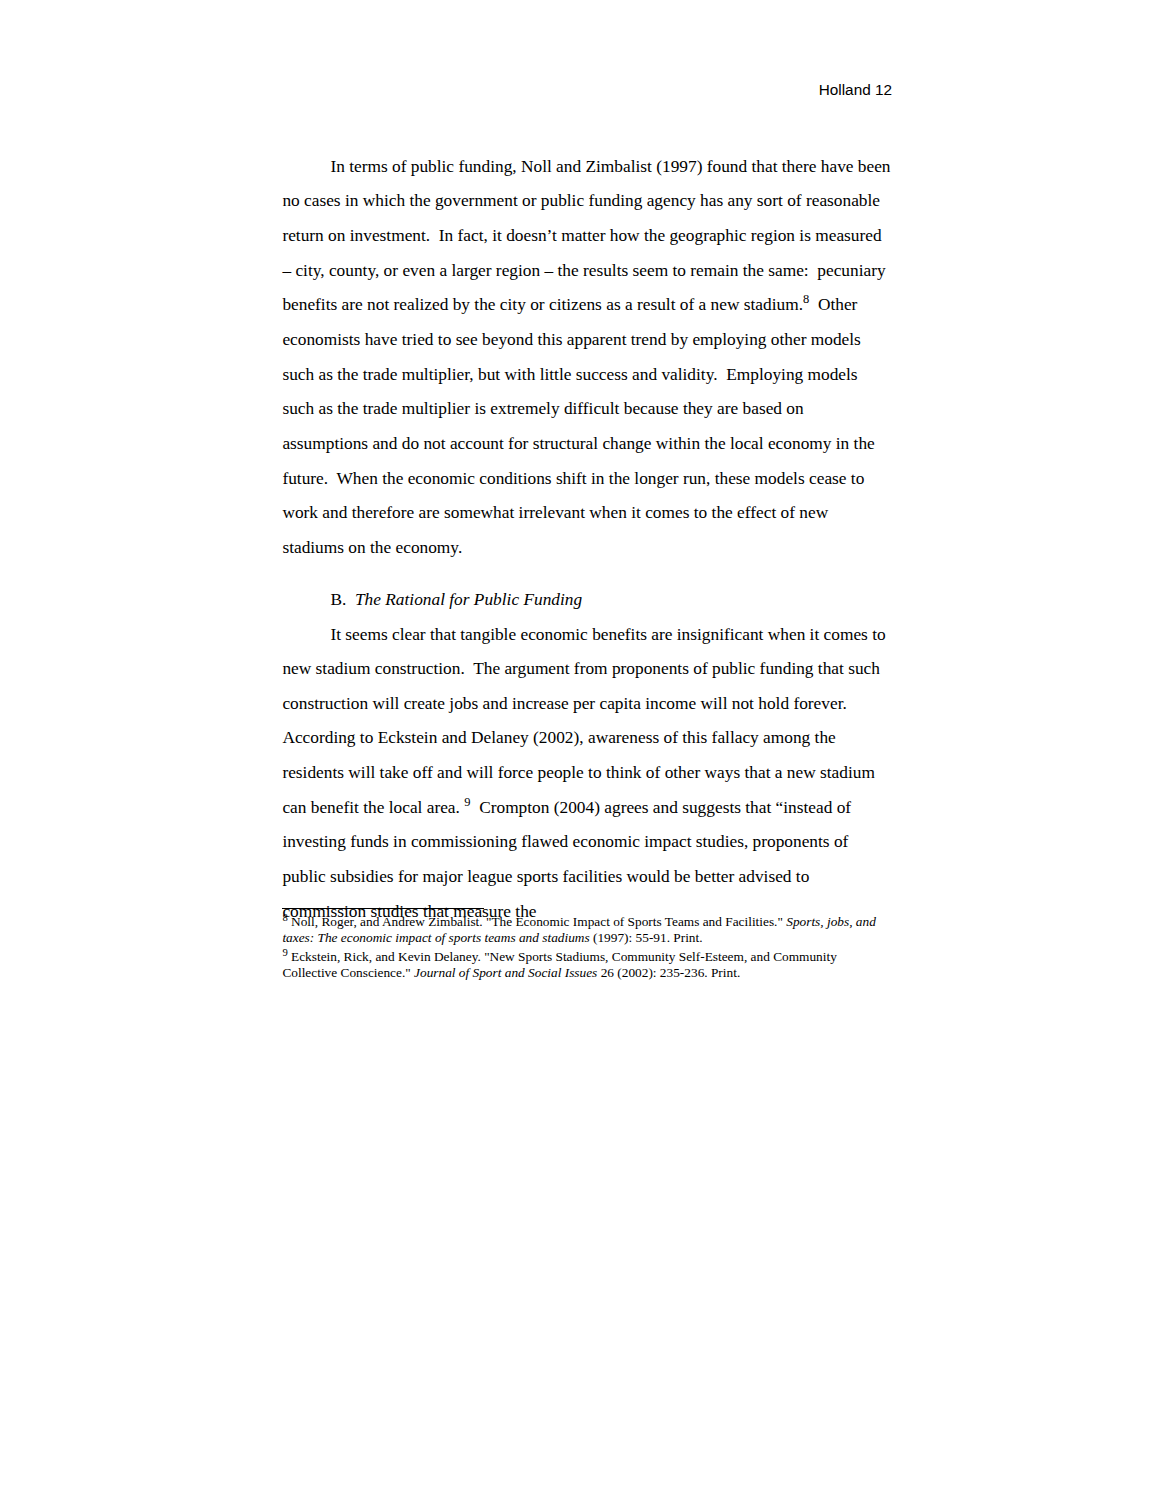Holland 12
In terms of public funding, Noll and Zimbalist (1997) found that there have been no cases in which the government or public funding agency has any sort of reasonable return on investment. In fact, it doesn’t matter how the geographic region is measured – city, county, or even a larger region – the results seem to remain the same: pecuniary benefits are not realized by the city or citizens as a result of a new stadium.8 Other economists have tried to see beyond this apparent trend by employing other models such as the trade multiplier, but with little success and validity. Employing models such as the trade multiplier is extremely difficult because they are based on assumptions and do not account for structural change within the local economy in the future. When the economic conditions shift in the longer run, these models cease to work and therefore are somewhat irrelevant when it comes to the effect of new stadiums on the economy.
B. The Rational for Public Funding
It seems clear that tangible economic benefits are insignificant when it comes to new stadium construction. The argument from proponents of public funding that such construction will create jobs and increase per capita income will not hold forever. According to Eckstein and Delaney (2002), awareness of this fallacy among the residents will take off and will force people to think of other ways that a new stadium can benefit the local area. 9 Crompton (2004) agrees and suggests that “instead of investing funds in commissioning flawed economic impact studies, proponents of public subsidies for major league sports facilities would be better advised to commission studies that measure the
8 Noll, Roger, and Andrew Zimbalist. "The Economic Impact of Sports Teams and Facilities." Sports, jobs, and taxes: The economic impact of sports teams and stadiums (1997): 55-91. Print.
9 Eckstein, Rick, and Kevin Delaney. "New Sports Stadiums, Community Self-Esteem, and Community Collective Conscience." Journal of Sport and Social Issues 26 (2002): 235-236. Print.